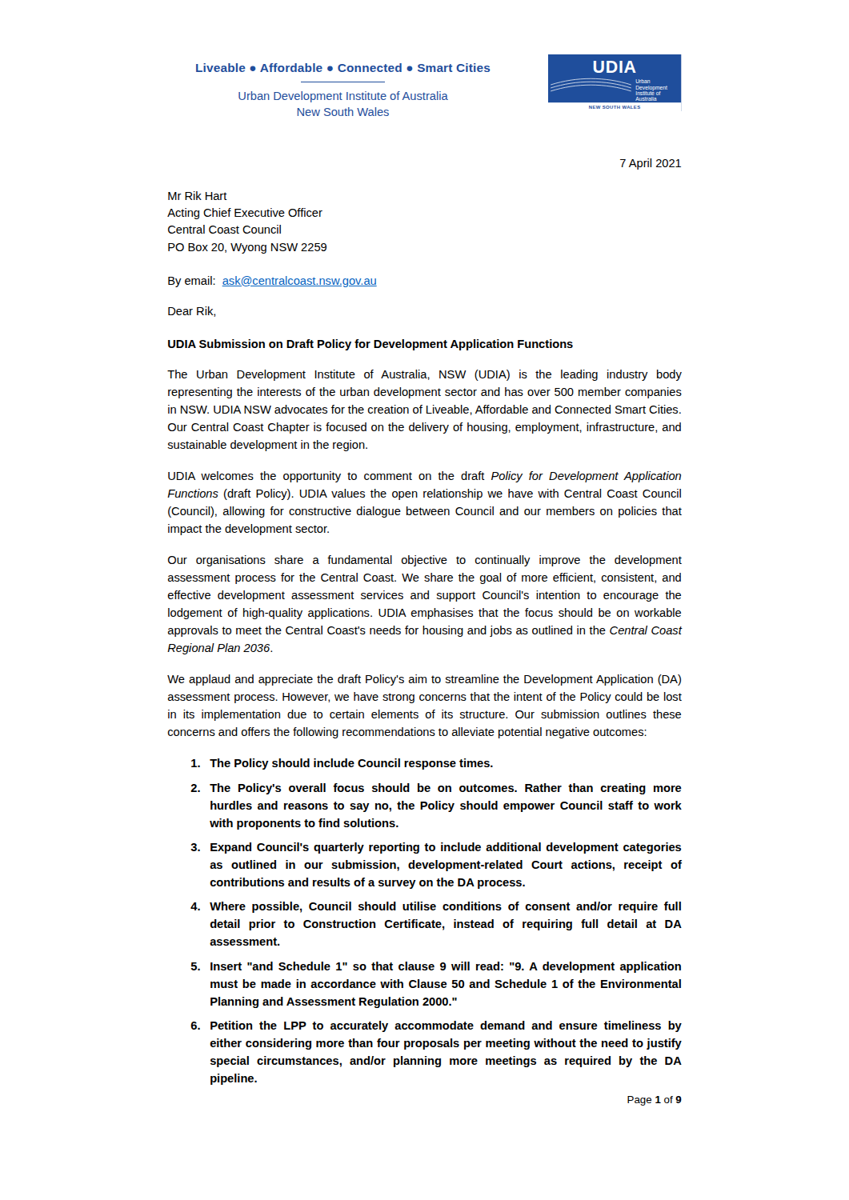Liveable ● Affordable ● Connected ● Smart Cities
Urban Development Institute of Australia
New South Wales
UDIA Urban Development Institute of Australia NEW SOUTH WALES
7 April 2021
Mr Rik Hart
Acting Chief Executive Officer
Central Coast Council
PO Box 20, Wyong NSW 2259
By email: ask@centralcoast.nsw.gov.au
Dear Rik,
UDIA Submission on Draft Policy for Development Application Functions
The Urban Development Institute of Australia, NSW (UDIA) is the leading industry body representing the interests of the urban development sector and has over 500 member companies in NSW. UDIA NSW advocates for the creation of Liveable, Affordable and Connected Smart Cities. Our Central Coast Chapter is focused on the delivery of housing, employment, infrastructure, and sustainable development in the region.
UDIA welcomes the opportunity to comment on the draft Policy for Development Application Functions (draft Policy). UDIA values the open relationship we have with Central Coast Council (Council), allowing for constructive dialogue between Council and our members on policies that impact the development sector.
Our organisations share a fundamental objective to continually improve the development assessment process for the Central Coast. We share the goal of more efficient, consistent, and effective development assessment services and support Council's intention to encourage the lodgement of high-quality applications. UDIA emphasises that the focus should be on workable approvals to meet the Central Coast's needs for housing and jobs as outlined in the Central Coast Regional Plan 2036.
We applaud and appreciate the draft Policy's aim to streamline the Development Application (DA) assessment process. However, we have strong concerns that the intent of the Policy could be lost in its implementation due to certain elements of its structure. Our submission outlines these concerns and offers the following recommendations to alleviate potential negative outcomes:
The Policy should include Council response times.
The Policy's overall focus should be on outcomes. Rather than creating more hurdles and reasons to say no, the Policy should empower Council staff to work with proponents to find solutions.
Expand Council's quarterly reporting to include additional development categories as outlined in our submission, development-related Court actions, receipt of contributions and results of a survey on the DA process.
Where possible, Council should utilise conditions of consent and/or require full detail prior to Construction Certificate, instead of requiring full detail at DA assessment.
Insert "and Schedule 1" so that clause 9 will read: "9. A development application must be made in accordance with Clause 50 and Schedule 1 of the Environmental Planning and Assessment Regulation 2000."
Petition the LPP to accurately accommodate demand and ensure timeliness by either considering more than four proposals per meeting without the need to justify special circumstances, and/or planning more meetings as required by the DA pipeline.
Page 1 of 9